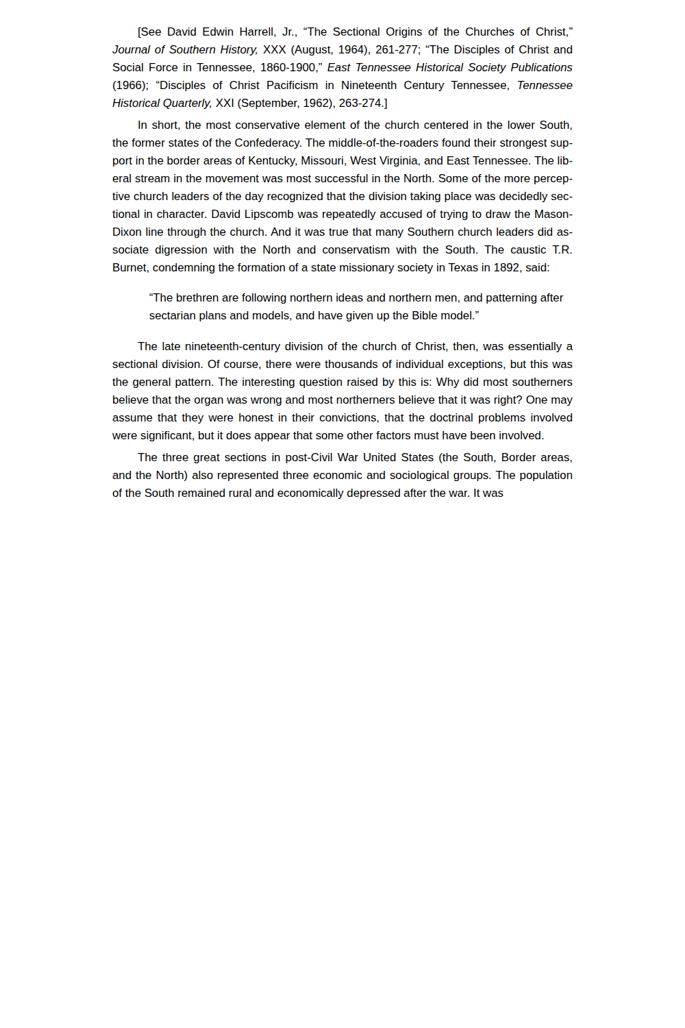[See David Edwin Harrell, Jr., “The Sectional Origins of the Churches of Christ,” Journal of Southern History, XXX (August, 1964), 261-277; “The Disciples of Christ and Social Force in Tennessee, 1860-1900,” East Tennessee Historical Society Publications (1966); “Disciples of Christ Pacificism in Nineteenth Century Tennessee, Tennessee Historical Quarterly, XXI (September, 1962), 263-274.]
In short, the most conservative element of the church centered in the lower South, the former states of the Confederacy. The middle-of-the-roaders found their strongest support in the border areas of Kentucky, Missouri, West Virginia, and East Tennessee. The liberal stream in the movement was most successful in the North. Some of the more perceptive church leaders of the day recognized that the division taking place was decidedly sectional in character. David Lipscomb was repeatedly accused of trying to draw the Mason-Dixon line through the church. And it was true that many Southern church leaders did associate digression with the North and conservatism with the South. The caustic T.R. Burnet, condemning the formation of a state missionary society in Texas in 1892, said:
“The brethren are following northern ideas and northern men, and patterning after sectarian plans and models, and have given up the Bible model.”
The late nineteenth-century division of the church of Christ, then, was essentially a sectional division. Of course, there were thousands of individual exceptions, but this was the general pattern. The interesting question raised by this is: Why did most southerners believe that the organ was wrong and most northerners believe that it was right? One may assume that they were honest in their convictions, that the doctrinal problems involved were significant, but it does appear that some other factors must have been involved.
The three great sections in post-Civil War United States (the South, Border areas, and the North) also represented three economic and sociological groups. The population of the South remained rural and economically depressed after the war. It was